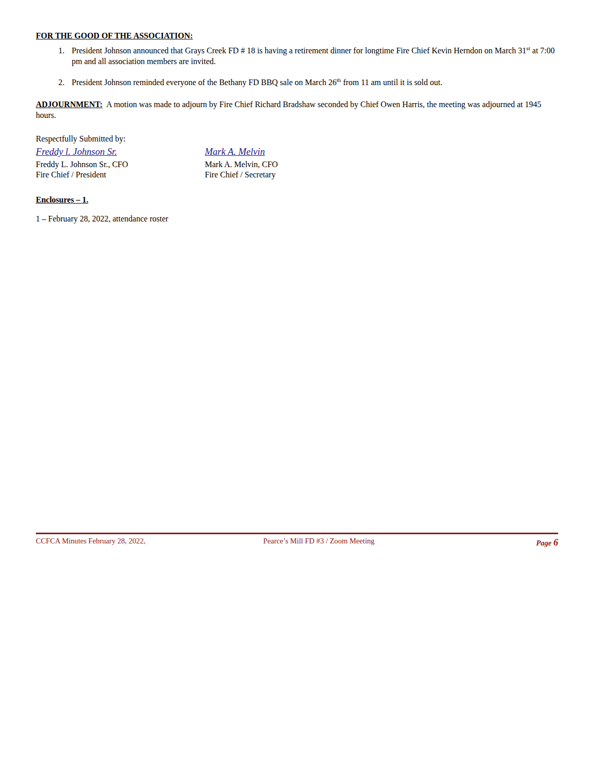FOR THE GOOD OF THE ASSOCIATION:
President Johnson announced that Grays Creek FD # 18 is having a retirement dinner for longtime Fire Chief Kevin Herndon on March 31st at 7:00 pm and all association members are invited.
President Johnson reminded everyone of the Bethany FD BBQ sale on March 26th from 11 am until it is sold out.
ADJOURNMENT: A motion was made to adjourn by Fire Chief Richard Bradshaw seconded by Chief Owen Harris, the meeting was adjourned at 1945 hours.
Respectfully Submitted by:
Freddy l. Johnson Sr. Mark A. Melvin
Freddy L. Johnson Sr., CFO Mark A. Melvin, CFO
Fire Chief / President Fire Chief / Secretary
Enclosures – 1.
1 – February 28, 2022, attendance roster
CCFCA Minutes February 28, 2022, Pearce’s Mill FD #3 / Zoom Meeting Page 6